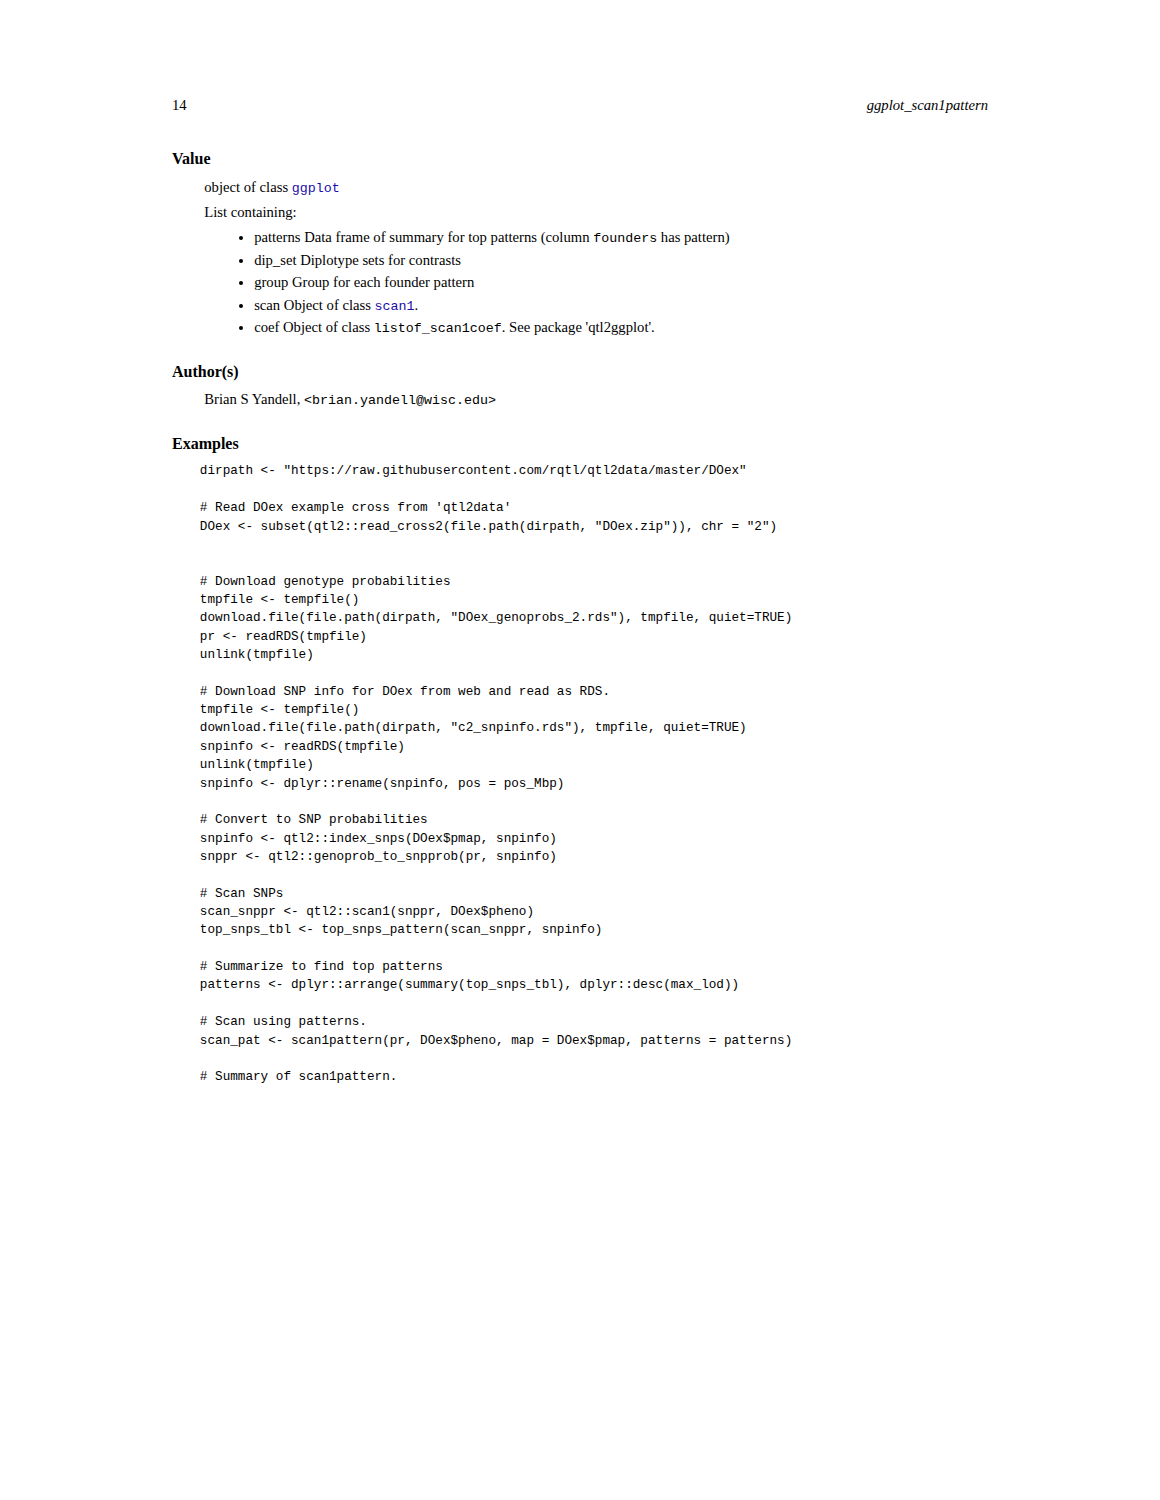14 ggplot_scan1pattern
Value
object of class ggplot
List containing:
patterns Data frame of summary for top patterns (column founders has pattern)
dip_set Diplotype sets for contrasts
group Group for each founder pattern
scan Object of class scan1.
coef Object of class listof_scan1coef. See package 'qtl2ggplot'.
Author(s)
Brian S Yandell, <brian.yandell@wisc.edu>
Examples
dirpath <- "https://raw.githubusercontent.com/rqtl/qtl2data/master/DOex"

# Read DOex example cross from 'qtl2data'
DOex <- subset(qtl2::read_cross2(file.path(dirpath, "DOex.zip")), chr = "2")


# Download genotype probabilities
tmpfile <- tempfile()
download.file(file.path(dirpath, "DOex_genoprobs_2.rds"), tmpfile, quiet=TRUE)
pr <- readRDS(tmpfile)
unlink(tmpfile)

# Download SNP info for DOex from web and read as RDS.
tmpfile <- tempfile()
download.file(file.path(dirpath, "c2_snpinfo.rds"), tmpfile, quiet=TRUE)
snpinfo <- readRDS(tmpfile)
unlink(tmpfile)
snpinfo <- dplyr::rename(snpinfo, pos = pos_Mbp)

# Convert to SNP probabilities
snpinfo <- qtl2::index_snps(DOex$pmap, snpinfo)
snppr <- qtl2::genoprob_to_snpprob(pr, snpinfo)

# Scan SNPs
scan_snppr <- qtl2::scan1(snppr, DOex$pheno)
top_snps_tbl <- top_snps_pattern(scan_snppr, snpinfo)

# Summarize to find top patterns
patterns <- dplyr::arrange(summary(top_snps_tbl), dplyr::desc(max_lod))

# Scan using patterns.
scan_pat <- scan1pattern(pr, DOex$pheno, map = DOex$pmap, patterns = patterns)

# Summary of scan1pattern.